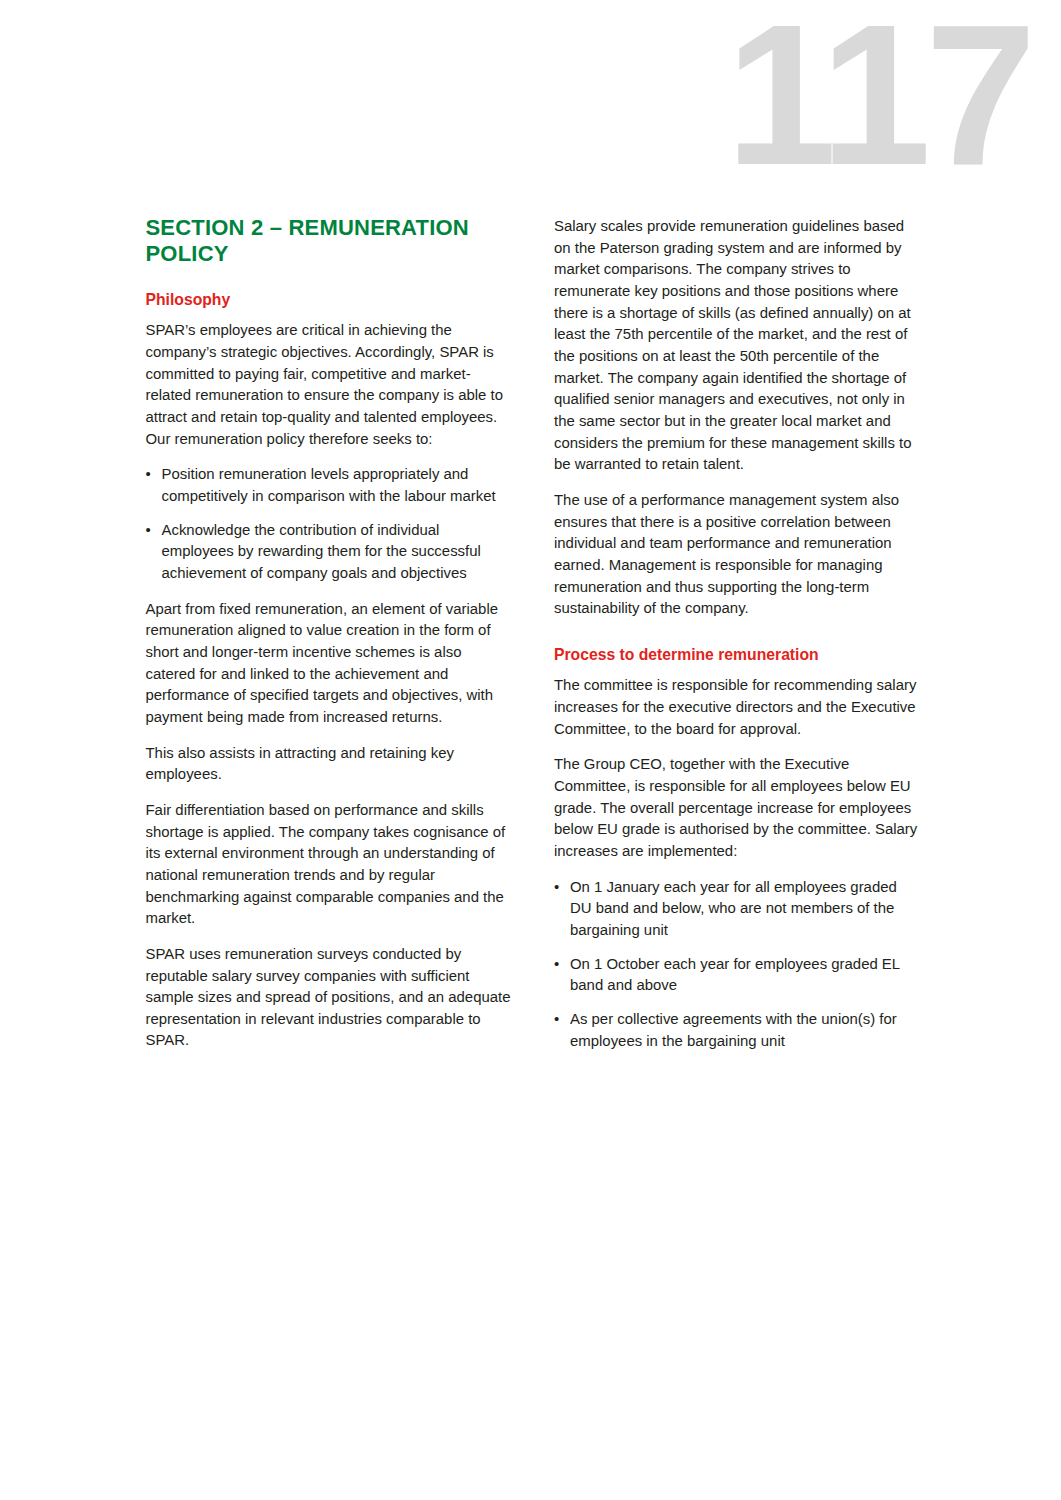117
Section 2 – Remuneration Policy
Philosophy
SPAR’s employees are critical in achieving the company’s strategic objectives. Accordingly, SPAR is committed to paying fair, competitive and market-related remuneration to ensure the company is able to attract and retain top-quality and talented employees. Our remuneration policy therefore seeks to:
Position remuneration levels appropriately and competitively in comparison with the labour market
Acknowledge the contribution of individual employees by rewarding them for the successful achievement of company goals and objectives
Apart from fixed remuneration, an element of variable remuneration aligned to value creation in the form of short and longer-term incentive schemes is also catered for and linked to the achievement and performance of specified targets and objectives, with payment being made from increased returns.
This also assists in attracting and retaining key employees.
Fair differentiation based on performance and skills shortage is applied. The company takes cognisance of its external environment through an understanding of national remuneration trends and by regular benchmarking against comparable companies and the market.
SPAR uses remuneration surveys conducted by reputable salary survey companies with sufficient sample sizes and spread of positions, and an adequate representation in relevant industries comparable to SPAR.
Salary scales provide remuneration guidelines based on the Paterson grading system and are informed by market comparisons. The company strives to remunerate key positions and those positions where there is a shortage of skills (as defined annually) on at least the 75th percentile of the market, and the rest of the positions on at least the 50th percentile of the market. The company again identified the shortage of qualified senior managers and executives, not only in the same sector but in the greater local market and considers the premium for these management skills to be warranted to retain talent.
The use of a performance management system also ensures that there is a positive correlation between individual and team performance and remuneration earned. Management is responsible for managing remuneration and thus supporting the long-term sustainability of the company.
Process to determine remuneration
The committee is responsible for recommending salary increases for the executive directors and the Executive Committee, to the board for approval.
The Group CEO, together with the Executive Committee, is responsible for all employees below EU grade. The overall percentage increase for employees below EU grade is authorised by the committee. Salary increases are implemented:
On 1 January each year for all employees graded DU band and below, who are not members of the bargaining unit
On 1 October each year for employees graded EL band and above
As per collective agreements with the union(s) for employees in the bargaining unit